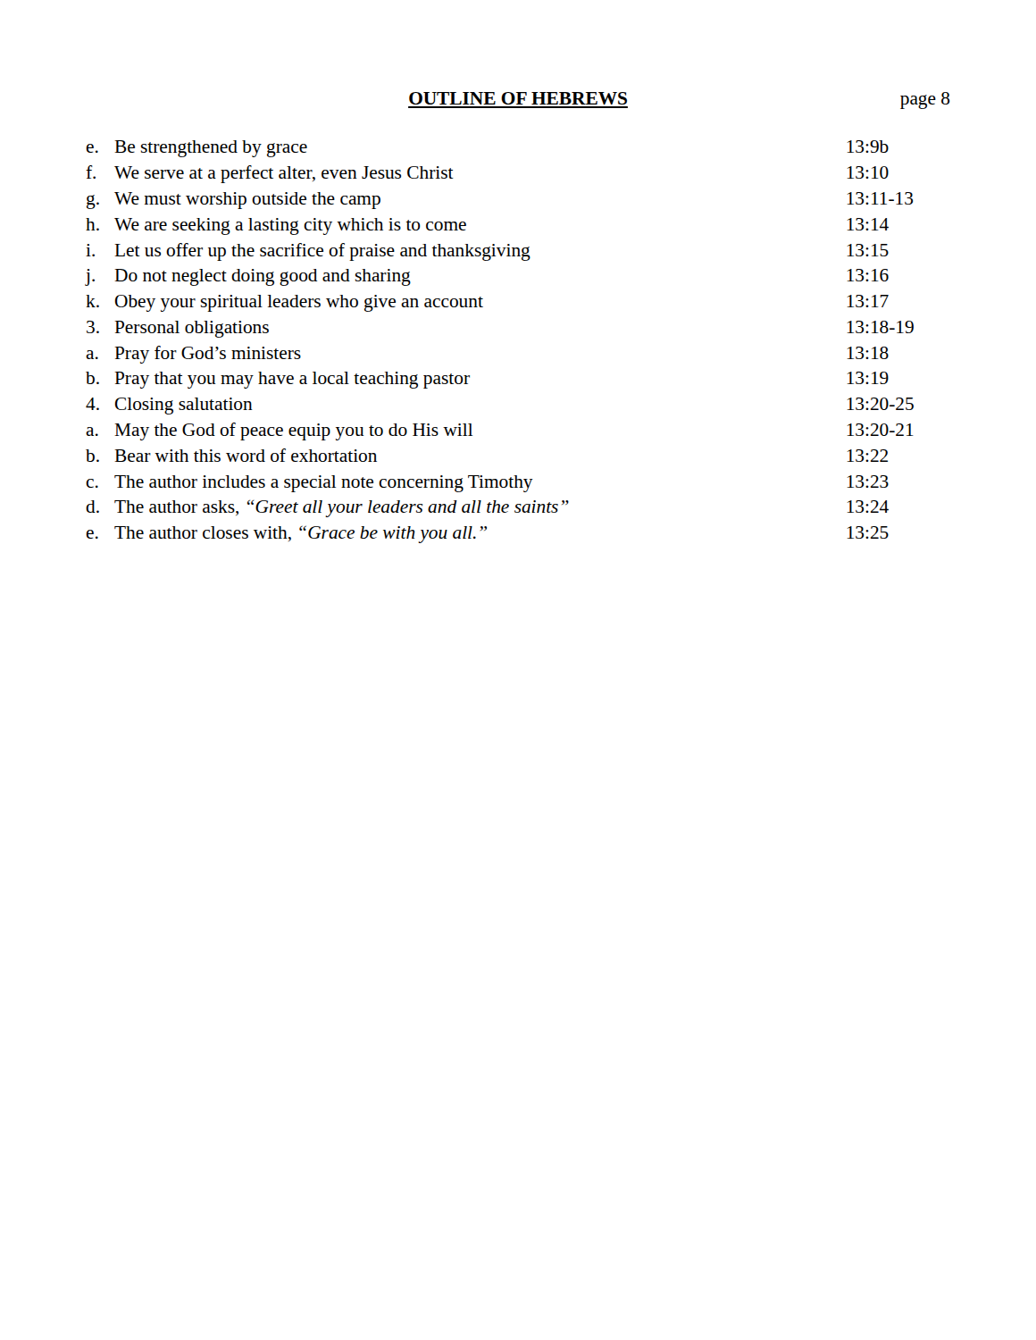OUTLINE OF HEBREWS page 8
| e. Be strengthened by grace | 13:9b |
| f. We serve at a perfect alter, even Jesus Christ | 13:10 |
| g. We must worship outside the camp | 13:11-13 |
| h. We are seeking a lasting city which is to come | 13:14 |
| i. Let us offer up the sacrifice of praise and thanksgiving | 13:15 |
| j. Do not neglect doing good and sharing | 13:16 |
| k. Obey your spiritual leaders who give an account | 13:17 |
| 3. Personal obligations | 13:18-19 |
| a. Pray for God’s ministers | 13:18 |
| b. Pray that you may have a local teaching pastor | 13:19 |
| 4. Closing salutation | 13:20-25 |
| a. May the God of peace equip you to do His will | 13:20-21 |
| b. Bear with this word of exhortation | 13:22 |
| c. The author includes a special note concerning Timothy | 13:23 |
| d. The author asks, “Greet all your leaders and all the saints” | 13:24 |
| e. The author closes with, “Grace be with you all.” | 13:25 |